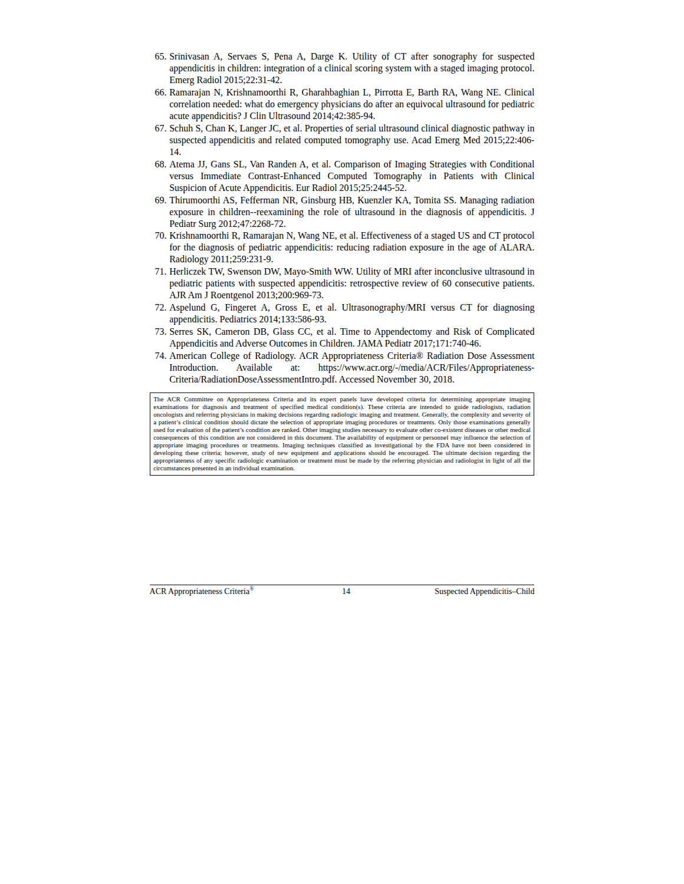65. Srinivasan A, Servaes S, Pena A, Darge K. Utility of CT after sonography for suspected appendicitis in children: integration of a clinical scoring system with a staged imaging protocol. Emerg Radiol 2015;22:31-42.
66. Ramarajan N, Krishnamoorthi R, Gharahbaghian L, Pirrotta E, Barth RA, Wang NE. Clinical correlation needed: what do emergency physicians do after an equivocal ultrasound for pediatric acute appendicitis? J Clin Ultrasound 2014;42:385-94.
67. Schuh S, Chan K, Langer JC, et al. Properties of serial ultrasound clinical diagnostic pathway in suspected appendicitis and related computed tomography use. Acad Emerg Med 2015;22:406-14.
68. Atema JJ, Gans SL, Van Randen A, et al. Comparison of Imaging Strategies with Conditional versus Immediate Contrast-Enhanced Computed Tomography in Patients with Clinical Suspicion of Acute Appendicitis. Eur Radiol 2015;25:2445-52.
69. Thirumoorthi AS, Fefferman NR, Ginsburg HB, Kuenzler KA, Tomita SS. Managing radiation exposure in children--reexamining the role of ultrasound in the diagnosis of appendicitis. J Pediatr Surg 2012;47:2268-72.
70. Krishnamoorthi R, Ramarajan N, Wang NE, et al. Effectiveness of a staged US and CT protocol for the diagnosis of pediatric appendicitis: reducing radiation exposure in the age of ALARA. Radiology 2011;259:231-9.
71. Herliczek TW, Swenson DW, Mayo-Smith WW. Utility of MRI after inconclusive ultrasound in pediatric patients with suspected appendicitis: retrospective review of 60 consecutive patients. AJR Am J Roentgenol 2013;200:969-73.
72. Aspelund G, Fingeret A, Gross E, et al. Ultrasonography/MRI versus CT for diagnosing appendicitis. Pediatrics 2014;133:586-93.
73. Serres SK, Cameron DB, Glass CC, et al. Time to Appendectomy and Risk of Complicated Appendicitis and Adverse Outcomes in Children. JAMA Pediatr 2017;171:740-46.
74. American College of Radiology. ACR Appropriateness Criteria® Radiation Dose Assessment Introduction. Available at: https://www.acr.org/-/media/ACR/Files/Appropriateness-Criteria/RadiationDoseAssessmentIntro.pdf. Accessed November 30, 2018.
The ACR Committee on Appropriateness Criteria and its expert panels have developed criteria for determining appropriate imaging examinations for diagnosis and treatment of specified medical condition(s). These criteria are intended to guide radiologists, radiation oncologists and referring physicians in making decisions regarding radiologic imaging and treatment. Generally, the complexity and severity of a patient’s clinical condition should dictate the selection of appropriate imaging procedures or treatments. Only those examinations generally used for evaluation of the patient’s condition are ranked. Other imaging studies necessary to evaluate other co-existent diseases or other medical consequences of this condition are not considered in this document. The availability of equipment or personnel may influence the selection of appropriate imaging procedures or treatments. Imaging techniques classified as investigational by the FDA have not been considered in developing these criteria; however, study of new equipment and applications should be encouraged. The ultimate decision regarding the appropriateness of any specific radiologic examination or treatment must be made by the referring physician and radiologist in light of all the circumstances presented in an individual examination.
| ACR Appropriateness Criteria ® | 14 | Suspected Appendicitis–Child |